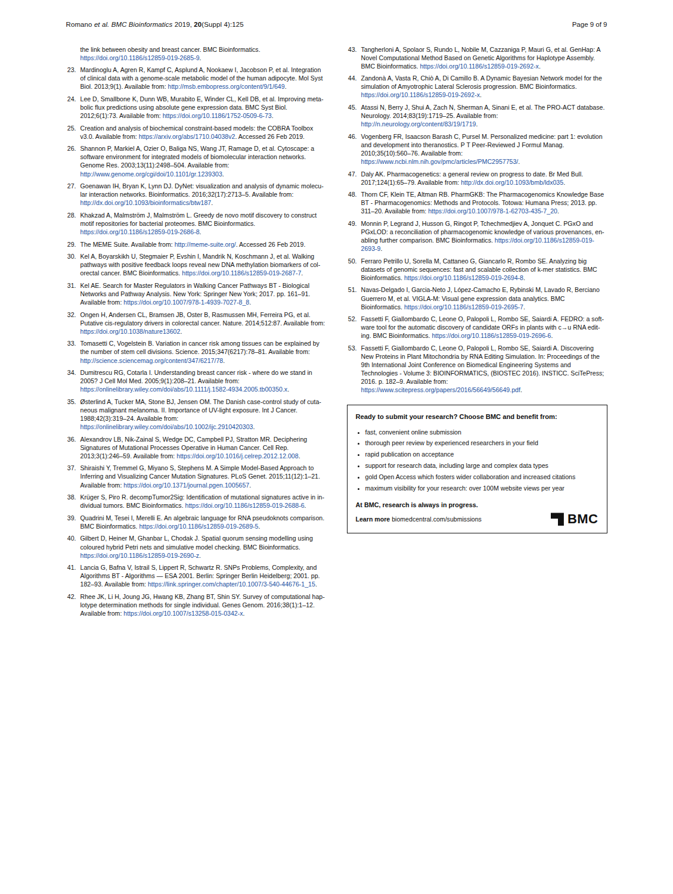Romano et al. BMC Bioinformatics 2019, 20(Suppl 4):125
Page 9 of 9
the link between obesity and breast cancer. BMC Bioinformatics. https://doi.org/10.1186/s12859-019-2685-9.
23. Mardinoglu A, Agren R, Kampf C, Asplund A, Nookaew I, Jacobson P, et al. Integration of clinical data with a genome-scale metabolic model of the human adipocyte. Mol Syst Biol. 2013;9(1). Available from: http://msb.embopress.org/content/9/1/649.
24. Lee D, Smallbone K, Dunn WB, Murabito E, Winder CL, Kell DB, et al. Improving metabolic flux predictions using absolute gene expression data. BMC Syst Biol. 2012;6(1):73. Available from: https://doi.org/10.1186/1752-0509-6-73.
25. Creation and analysis of biochemical constraint-based models: the COBRA Toolbox v3.0. Available from: https://arxiv.org/abs/1710.04038v2. Accessed 26 Feb 2019.
26. Shannon P, Markiel A, Ozier O, Baliga NS, Wang JT, Ramage D, et al. Cytoscape: a software environment for integrated models of biomolecular interaction networks. Genome Res. 2003;13(11):2498–504. Available from: http://www.genome.org/cgi/doi/10.1101/gr.1239303.
27. Goenawan IH, Bryan K, Lynn DJ. DyNet: visualization and analysis of dynamic molecular interaction networks. Bioinformatics. 2016;32(17):2713–5. Available from: http://dx.doi.org/10.1093/bioinformatics/btw187.
28. Khakzad A, Malmström J, Malmström L. Greedy de novo motif discovery to construct motif repositories for bacterial proteomes. BMC Bioinformatics. https://doi.org/10.1186/s12859-019-2686-8.
29. The MEME Suite. Available from: http://meme-suite.org/. Accessed 26 Feb 2019.
30. Kel A, Boyarskikh U, Stegmaier P, Evshin I, Mandrik N, Koschmann J, et al. Walking pathways with positive feedback loops reveal new DNA methylation biomarkers of colorectal cancer. BMC Bioinformatics. https://doi.org/10.1186/s12859-019-2687-7.
31. Kel AE. Search for Master Regulators in Walking Cancer Pathways BT - Biological Networks and Pathway Analysis. New York: Springer New York; 2017. pp. 161–91. Available from: https://doi.org/10.1007/978-1-4939-7027-8_8.
32. Ongen H, Andersen CL, Bramsen JB, Oster B, Rasmussen MH, Ferreira PG, et al. Putative cis-regulatory drivers in colorectal cancer. Nature. 2014;512:87. Available from: https://doi.org/10.1038/nature13602.
33. Tomasetti C, Vogelstein B. Variation in cancer risk among tissues can be explained by the number of stem cell divisions. Science. 2015;347(6217):78–81. Available from: http://science.sciencemag.org/content/347/6217/78.
34. Dumitrescu RG, Cotarla I. Understanding breast cancer risk - where do we stand in 2005? J Cell Mol Med. 2005;9(1):208–21. Available from: https://onlinelibrary.wiley.com/doi/abs/10.1111/j.1582-4934.2005.tb00350.x.
35. Østerlind A, Tucker MA, Stone BJ, Jensen OM. The Danish case-control study of cutaneous malignant melanoma. II. Importance of UV-light exposure. Int J Cancer. 1988;42(3):319–24. Available from: https://onlinelibrary.wiley.com/doi/abs/10.1002/ijc.2910420303.
36. Alexandrov LB, Nik-Zainal S, Wedge DC, Campbell PJ, Stratton MR. Deciphering Signatures of Mutational Processes Operative in Human Cancer. Cell Rep. 2013;3(1):246–59. Available from: https://doi.org/10.1016/j.celrep.2012.12.008.
37. Shiraishi Y, Tremmel G, Miyano S, Stephens M. A Simple Model-Based Approach to Inferring and Visualizing Cancer Mutation Signatures. PLoS Genet. 2015;11(12):1–21. Available from: https://doi.org/10.1371/journal.pgen.1005657.
38. Krüger S, Piro R. decompTumor2Sig: Identification of mutational signatures active in individual tumors. BMC Bioinformatics. https://doi.org/10.1186/s12859-019-2688-6.
39. Quadrini M, Tesei I, Merelli E. An algebraic language for RNA pseudoknots comparison. BMC Bioinformatics. https://doi.org/10.1186/s12859-019-2689-5.
40. Gilbert D, Heiner M, Ghanbar L, Chodak J. Spatial quorum sensing modelling using coloured hybrid Petri nets and simulative model checking. BMC Bioinformatics. https://doi.org/10.1186/s12859-019-2690-z.
41. Lancia G, Bafna V, Istrail S, Lippert R, Schwartz R. SNPs Problems, Complexity, and Algorithms BT - Algorithms — ESA 2001. Berlin: Springer Berlin Heidelberg; 2001. pp. 182–93. Available from: https://link.springer.com/chapter/10.1007/3-540-44676-1_15.
42. Rhee JK, Li H, Joung JG, Hwang KB, Zhang BT, Shin SY. Survey of computational haplotype determination methods for single individual. Genes Genom. 2016;38(1):1–12. Available from: https://doi.org/10.1007/s13258-015-0342-x.
43. Tangherloni A, Spolaor S, Rundo L, Nobile M, Cazzaniga P, Mauri G, et al. GenHap: A Novel Computational Method Based on Genetic Algorithms for Haplotype Assembly. BMC Bioinformatics. https://doi.org/10.1186/s12859-019-2692-x.
44. Zandonà A, Vasta R, Chiò A, Di Camillo B. A Dynamic Bayesian Network model for the simulation of Amyotrophic Lateral Sclerosis progression. BMC Bioinformatics. https://doi.org/10.1186/s12859-019-2692-x.
45. Atassi N, Berry J, Shui A, Zach N, Sherman A, Sinani E, et al. The PRO-ACT database. Neurology. 2014;83(19):1719–25. Available from: http://n.neurology.org/content/83/19/1719.
46. Vogenberg FR, Isaacson Barash C, Pursel M. Personalized medicine: part 1: evolution and development into theranostics. P T Peer-Reviewed J Formul Manag. 2010;35(10):560–76. Available from: https://www.ncbi.nlm.nih.gov/pmc/articles/PMC2957753/.
47. Daly AK. Pharmacogenetics: a general review on progress to date. Br Med Bull. 2017;124(1):65–79. Available from: http://dx.doi.org/10.1093/bmb/ldx035.
48. Thorn CF, Klein TE, Altman RB. PharmGKB: The Pharmacogenomics Knowledge Base BT - Pharmacogenomics: Methods and Protocols. Totowa: Humana Press; 2013. pp. 311–20. Available from: https://doi.org/10.1007/978-1-62703-435-7_20.
49. Monnin P, Legrand J, Husson G, Ringot P, Tchechmedjiev A, Jonquet C. PGxO and PGxLOD: a reconciliation of pharmacogenomic knowledge of various provenances, enabling further comparison. BMC Bioinformatics. https://doi.org/10.1186/s12859-019-2693-9.
50. Ferraro Petrillo U, Sorella M, Cattaneo G, Giancarlo R, Rombo SE. Analyzing big datasets of genomic sequences: fast and scalable collection of k-mer statistics. BMC Bioinformatics. https://doi.org/10.1186/s12859-019-2694-8.
51. Navas-Delgado I, Garcia-Neto J, López-Camacho E, Rybinski M, Lavado R, Berciano Guerrero M, et al. VIGLA-M: Visual gene expression data analytics. BMC Bioinformatics. https://doi.org/10.1186/s12859-019-2695-7.
52. Fassetti F, Giallombardo C, Leone O, Palopoli L, Rombo SE, Saiardi A. FEDRO: a software tool for the automatic discovery of candidate ORFs in plants with c→u RNA editing. BMC Bioinformatics. https://doi.org/10.1186/s12859-019-2696-6.
53. Fassetti F, Giallombardo C, Leone O, Palopoli L, Rombo SE, Saiardi A. Discovering New Proteins in Plant Mitochondria by RNA Editing Simulation. In: Proceedings of the 9th International Joint Conference on Biomedical Engineering Systems and Technologies - Volume 3: BIOINFORMATICS, (BIOSTEC 2016). INSTICC. SciTePress; 2016. p. 182–9. Available from: https://www.scitepress.org/papers/2016/56649/56649.pdf.
Ready to submit your research? Choose BMC and benefit from:
fast, convenient online submission
thorough peer review by experienced researchers in your field
rapid publication on acceptance
support for research data, including large and complex data types
gold Open Access which fosters wider collaboration and increased citations
maximum visibility for your research: over 100M website views per year
At BMC, research is always in progress.
Learn more biomedcentral.com/submissions
BMC